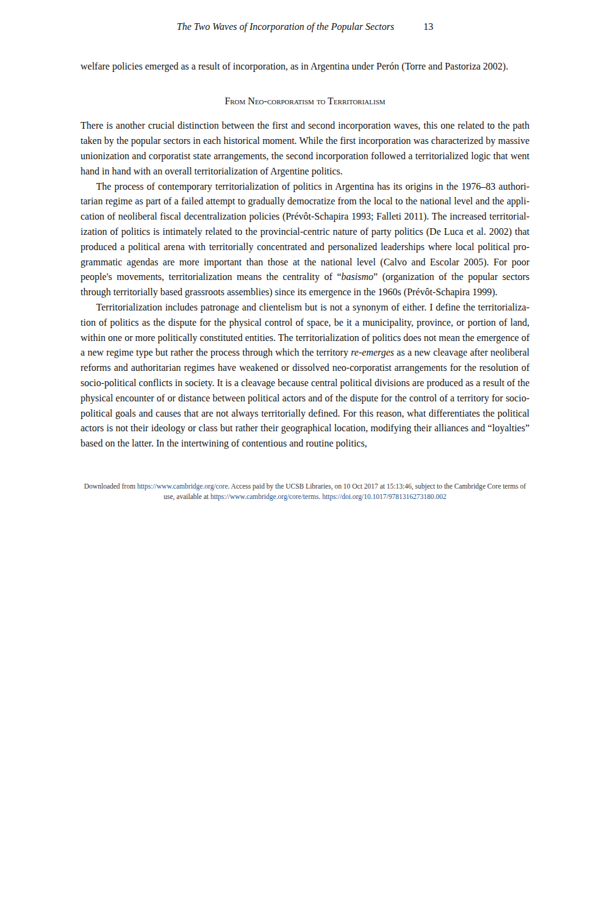The Two Waves of Incorporation of the Popular Sectors 13
welfare policies emerged as a result of incorporation, as in Argentina under Perón (Torre and Pastoriza 2002).
From Neo-corporatism to Territorialism
There is another crucial distinction between the first and second incorporation waves, this one related to the path taken by the popular sectors in each historical moment. While the first incorporation was characterized by massive unionization and corporatist state arrangements, the second incorporation followed a territorialized logic that went hand in hand with an overall territorialization of Argentine politics.
The process of contemporary territorialization of politics in Argentina has its origins in the 1976–83 authoritarian regime as part of a failed attempt to gradually democratize from the local to the national level and the application of neoliberal fiscal decentralization policies (Prévôt-Schapira 1993; Falleti 2011). The increased territorialization of politics is intimately related to the provincial-centric nature of party politics (De Luca et al. 2002) that produced a political arena with territorially concentrated and personalized leaderships where local political programmatic agendas are more important than those at the national level (Calvo and Escolar 2005). For poor people's movements, territorialization means the centrality of “basismo” (organization of the popular sectors through territorially based grassroots assemblies) since its emergence in the 1960s (Prévôt-Schapira 1999).
Territorialization includes patronage and clientelism but is not a synonym of either. I define the territorialization of politics as the dispute for the physical control of space, be it a municipality, province, or portion of land, within one or more politically constituted entities. The territorialization of politics does not mean the emergence of a new regime type but rather the process through which the territory re-emerges as a new cleavage after neoliberal reforms and authoritarian regimes have weakened or dissolved neo-corporatist arrangements for the resolution of socio-political conflicts in society. It is a cleavage because central political divisions are produced as a result of the physical encounter of or distance between political actors and of the dispute for the control of a territory for socio-political goals and causes that are not always territorially defined. For this reason, what differentiates the political actors is not their ideology or class but rather their geographical location, modifying their alliances and “loyalties” based on the latter. In the intertwining of contentious and routine politics,
Downloaded from https://www.cambridge.org/core. Access paid by the UCSB Libraries, on 10 Oct 2017 at 15:13:46, subject to the Cambridge Core terms of use, available at https://www.cambridge.org/core/terms. https://doi.org/10.1017/9781316273180.002